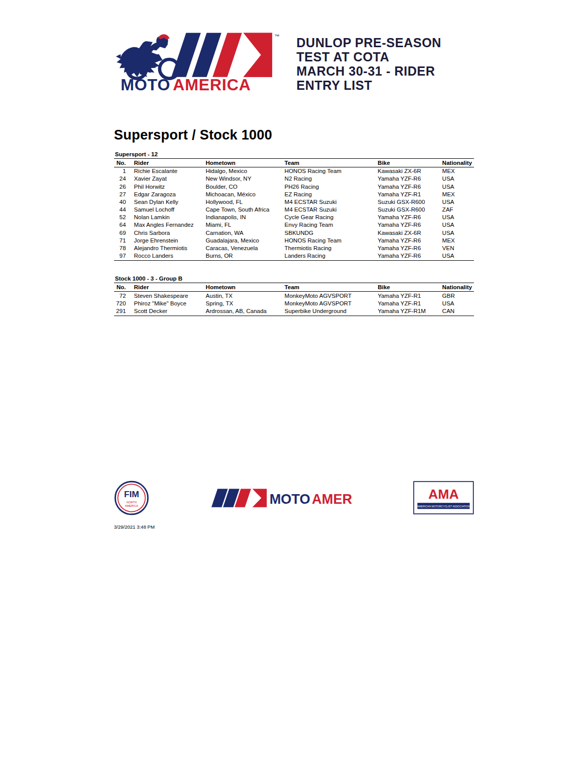™ MOTO AMERICA
Dunlop Pre-Season Test at COTA
March 30-31 - Rider Entry List
Supersport / Stock 1000
Supersport - 12
| No. | Rider | Hometown | Team | Bike | Nationality |
| --- | --- | --- | --- | --- | --- |
| 1 | Richie Escalante | Hidalgo, Mexico | HONOS Racing Team | Kawasaki ZX-6R | MEX |
| 24 | Xavier Zayat | New Windsor, NY | N2 Racing | Yamaha YZF-R6 | USA |
| 26 | Phil Horwitz | Boulder, CO | PH26 Racing | Yamaha YZF-R6 | USA |
| 27 | Edgar Zaragoza | Michoacan, México | EZ Racing | Yamaha YZF-R1 | MEX |
| 40 | Sean Dylan Kelly | Hollywood, FL | M4 ECSTAR Suzuki | Suzuki GSX-R600 | USA |
| 44 | Samuel Lochoff | Cape Town, South Africa | M4 ECSTAR Suzuki | Suzuki GSX-R600 | ZAF |
| 52 | Nolan Lamkin | Indianapolis, IN | Cycle Gear Racing | Yamaha YZF-R6 | USA |
| 64 | Max Angles Fernandez | Miami, FL | Envy Racing Team | Yamaha YZF-R6 | USA |
| 69 | Chris Sarbora | Carnation, WA | SBKUNDG | Kawasaki ZX-6R | USA |
| 71 | Jorge Ehrenstein | Guadalajara, Mexico | HONOS Racing Team | Yamaha YZF-R6 | MEX |
| 78 | Alejandro Thermiotis | Caracas, Venezuela | Thermiotis Racing | Yamaha YZF-R6 | VEN |
| 97 | Rocco Landers | Burns, OR | Landers Racing | Yamaha YZF-R6 | USA |
Stock 1000 - 3 - Group B
| No. | Rider | Hometown | Team | Bike | Nationality |
| --- | --- | --- | --- | --- | --- |
| 72 | Steven Shakespeare | Austin, TX | MonkeyMoto AGVSPORT | Yamaha YZF-R1 | GBR |
| 720 | Phiroz "Mike" Boyce | Spring, TX | MonkeyMoto AGVSPORT | Yamaha YZF-R1 | USA |
| 291 | Scott Decker | Ardrossan, AB, Canada | Superbike Underground | Yamaha YZF-R1M | CAN |
FIM NORTH AMERICA
MOTO AMERICA
AMA AMERICAN MOTORCYCLIST ASSOCIATION
3/29/2021 3:48 PM